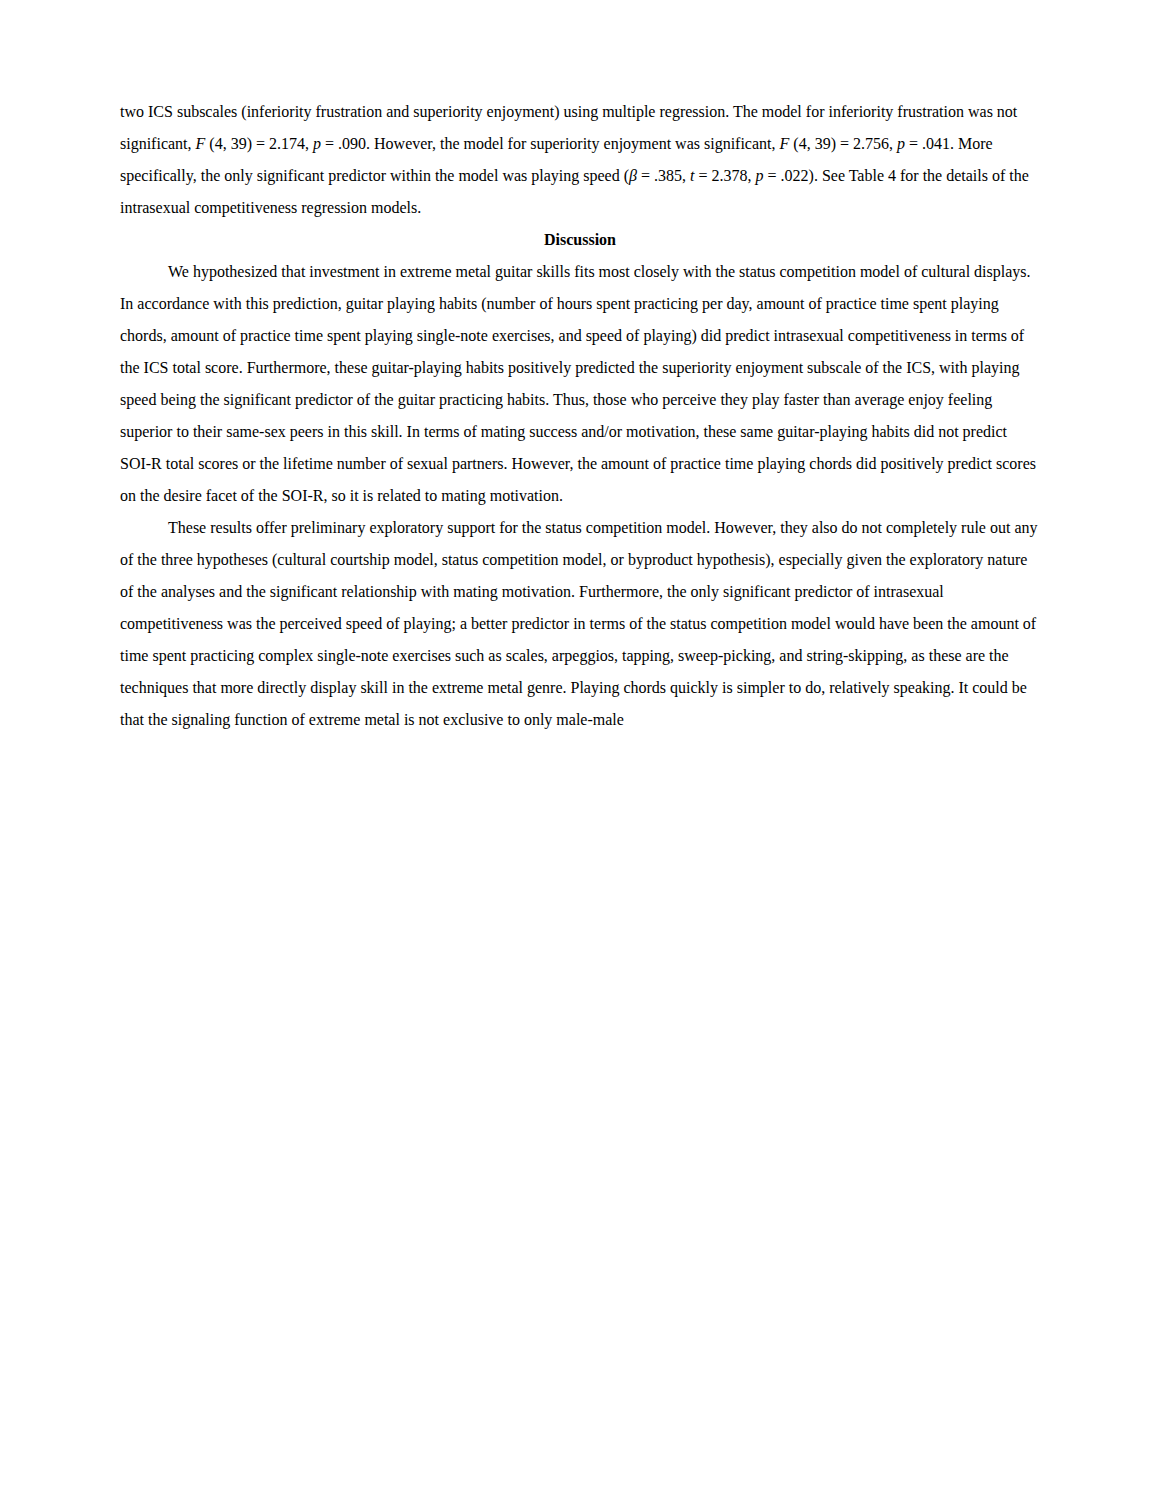two ICS subscales (inferiority frustration and superiority enjoyment) using multiple regression. The model for inferiority frustration was not significant, F (4, 39) = 2.174, p = .090. However, the model for superiority enjoyment was significant, F (4, 39) = 2.756, p = .041. More specifically, the only significant predictor within the model was playing speed (β = .385, t = 2.378, p = .022). See Table 4 for the details of the intrasexual competitiveness regression models.
Discussion
We hypothesized that investment in extreme metal guitar skills fits most closely with the status competition model of cultural displays. In accordance with this prediction, guitar playing habits (number of hours spent practicing per day, amount of practice time spent playing chords, amount of practice time spent playing single-note exercises, and speed of playing) did predict intrasexual competitiveness in terms of the ICS total score. Furthermore, these guitar-playing habits positively predicted the superiority enjoyment subscale of the ICS, with playing speed being the significant predictor of the guitar practicing habits. Thus, those who perceive they play faster than average enjoy feeling superior to their same-sex peers in this skill. In terms of mating success and/or motivation, these same guitar-playing habits did not predict SOI-R total scores or the lifetime number of sexual partners. However, the amount of practice time playing chords did positively predict scores on the desire facet of the SOI-R, so it is related to mating motivation.
These results offer preliminary exploratory support for the status competition model. However, they also do not completely rule out any of the three hypotheses (cultural courtship model, status competition model, or byproduct hypothesis), especially given the exploratory nature of the analyses and the significant relationship with mating motivation. Furthermore, the only significant predictor of intrasexual competitiveness was the perceived speed of playing; a better predictor in terms of the status competition model would have been the amount of time spent practicing complex single-note exercises such as scales, arpeggios, tapping, sweep-picking, and string-skipping, as these are the techniques that more directly display skill in the extreme metal genre. Playing chords quickly is simpler to do, relatively speaking. It could be that the signaling function of extreme metal is not exclusive to only male-male